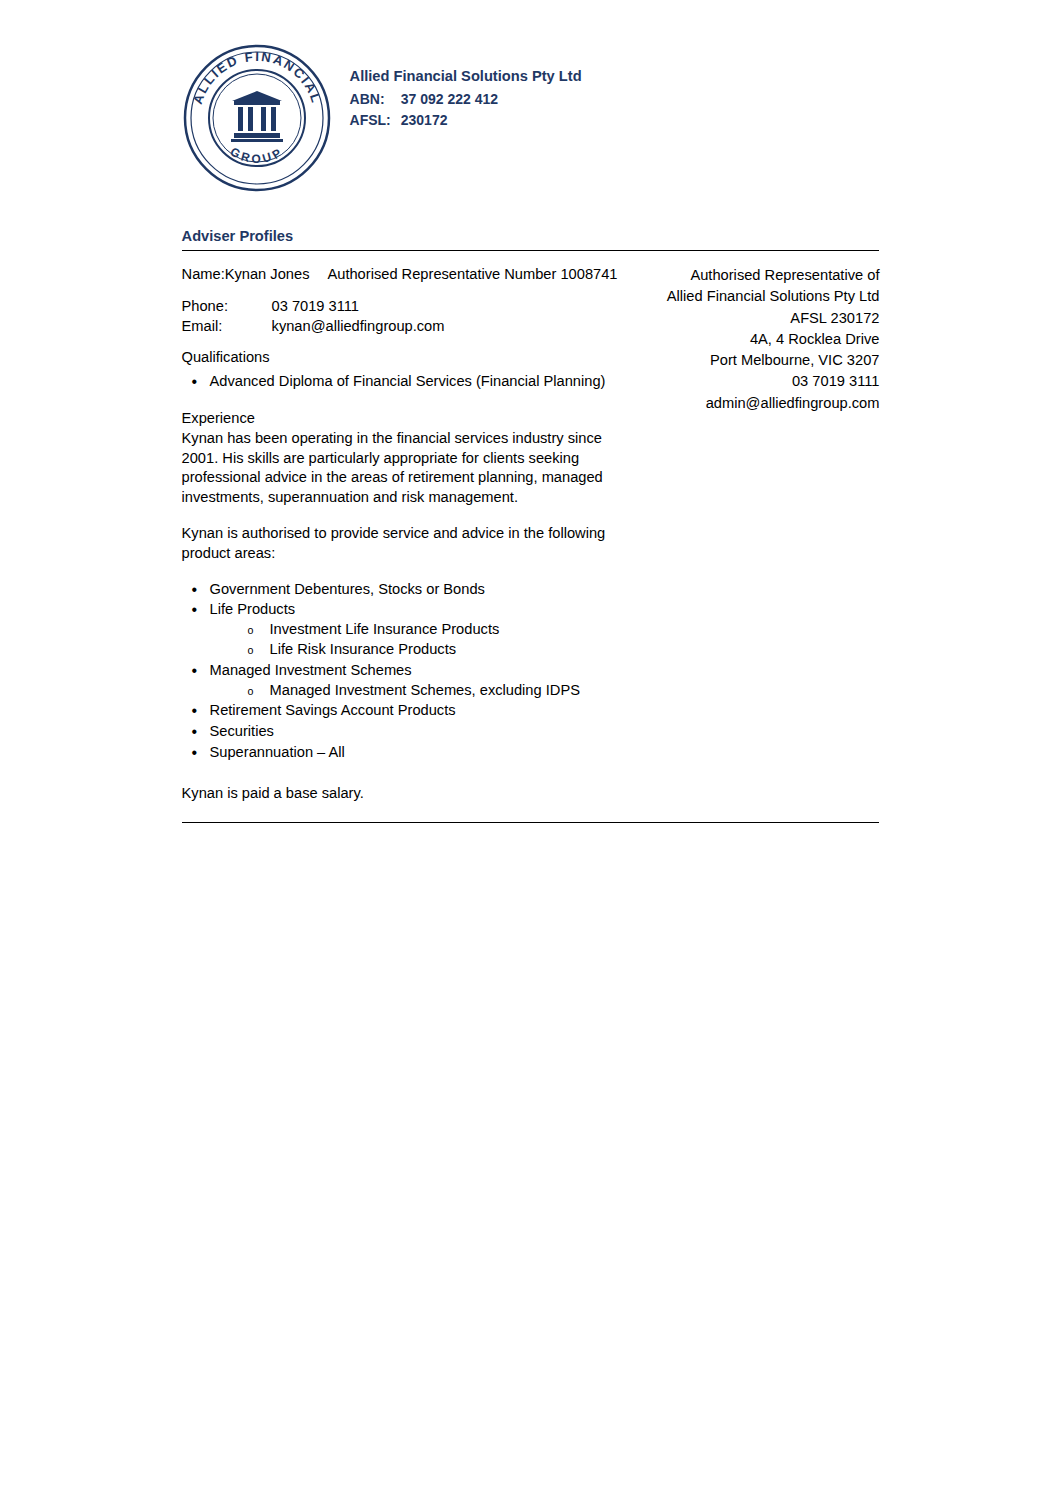ALLIED FINANCIAL GROUP
Allied Financial Solutions Pty Ltd
| ABN: | 37 092 222 412 |
| AFSL: | 230172 |
Adviser Profiles
| Name: | Kynan Jones | Authorised Representative Number 1008741 |
| Phone: | 03 7019 3111 |
| Email: | kynan@alliedfingroup.com |
Qualifications
Advanced Diploma of Financial Services (Financial Planning)
Experience
Kynan has been operating in the financial services industry since 2001. His skills are particularly appropriate for clients seeking professional advice in the areas of retirement planning, managed investments, superannuation and risk management.
Kynan is authorised to provide service and advice in the following product areas:
Government Debentures, Stocks or Bonds
Life Products
Investment Life Insurance Products
Life Risk Insurance Products
Managed Investment Schemes
Managed Investment Schemes, excluding IDPS
Retirement Savings Account Products
Securities
Superannuation – All
Kynan is paid a base salary.
Authorised Representative of
Allied Financial Solutions Pty Ltd
AFSL 230172
4A, 4 Rocklea Drive
Port Melbourne, VIC 3207
03 7019 3111
admin@alliedfingroup.com